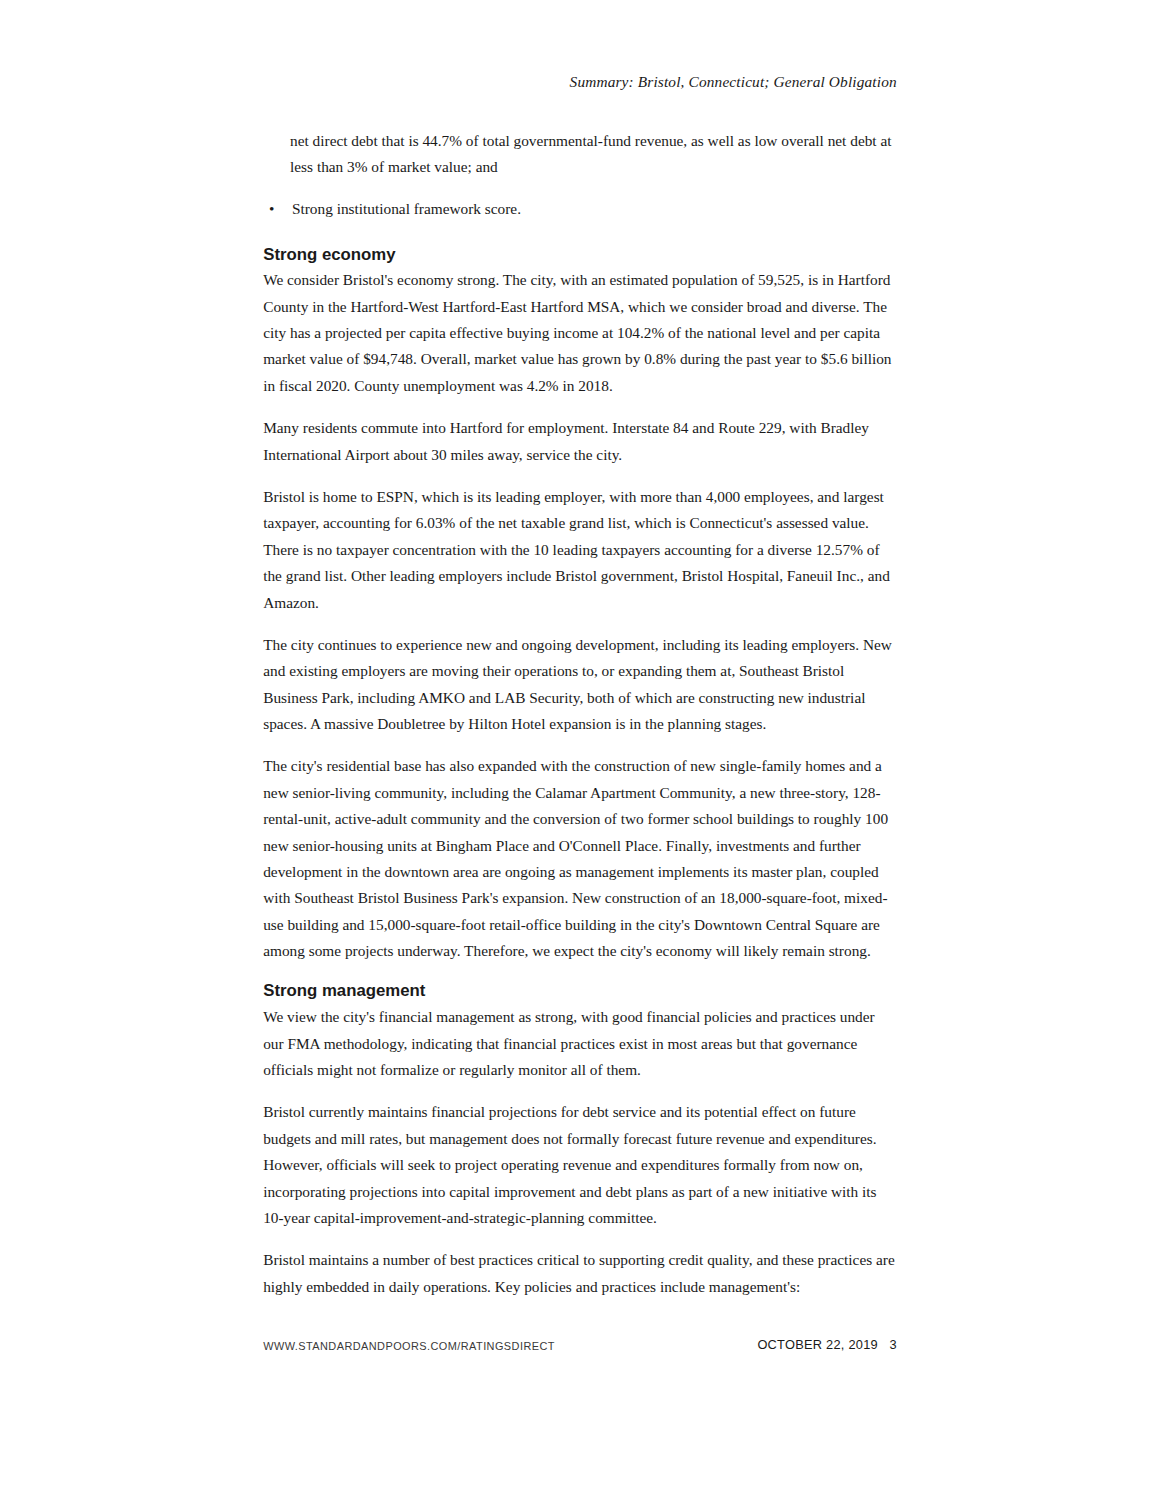Summary: Bristol, Connecticut; General Obligation
net direct debt that is 44.7% of total governmental-fund revenue, as well as low overall net debt at less than 3% of market value; and
Strong institutional framework score.
Strong economy
We consider Bristol's economy strong. The city, with an estimated population of 59,525, is in Hartford County in the Hartford-West Hartford-East Hartford MSA, which we consider broad and diverse. The city has a projected per capita effective buying income at 104.2% of the national level and per capita market value of $94,748. Overall, market value has grown by 0.8% during the past year to $5.6 billion in fiscal 2020. County unemployment was 4.2% in 2018.
Many residents commute into Hartford for employment. Interstate 84 and Route 229, with Bradley International Airport about 30 miles away, service the city.
Bristol is home to ESPN, which is its leading employer, with more than 4,000 employees, and largest taxpayer, accounting for 6.03% of the net taxable grand list, which is Connecticut's assessed value. There is no taxpayer concentration with the 10 leading taxpayers accounting for a diverse 12.57% of the grand list. Other leading employers include Bristol government, Bristol Hospital, Faneuil Inc., and Amazon.
The city continues to experience new and ongoing development, including its leading employers. New and existing employers are moving their operations to, or expanding them at, Southeast Bristol Business Park, including AMKO and LAB Security, both of which are constructing new industrial spaces. A massive Doubletree by Hilton Hotel expansion is in the planning stages.
The city's residential base has also expanded with the construction of new single-family homes and a new senior-living community, including the Calamar Apartment Community, a new three-story, 128-rental-unit, active-adult community and the conversion of two former school buildings to roughly 100 new senior-housing units at Bingham Place and O'Connell Place. Finally, investments and further development in the downtown area are ongoing as management implements its master plan, coupled with Southeast Bristol Business Park's expansion. New construction of an 18,000-square-foot, mixed-use building and 15,000-square-foot retail-office building in the city's Downtown Central Square are among some projects underway. Therefore, we expect the city's economy will likely remain strong.
Strong management
We view the city's financial management as strong, with good financial policies and practices under our FMA methodology, indicating that financial practices exist in most areas but that governance officials might not formalize or regularly monitor all of them.
Bristol currently maintains financial projections for debt service and its potential effect on future budgets and mill rates, but management does not formally forecast future revenue and expenditures. However, officials will seek to project operating revenue and expenditures formally from now on, incorporating projections into capital improvement and debt plans as part of a new initiative with its 10-year capital-improvement-and-strategic-planning committee.
Bristol maintains a number of best practices critical to supporting credit quality, and these practices are highly embedded in daily operations. Key policies and practices include management's:
WWW.STANDARDANDPOORS.COM/RATINGSDIRECT OCTOBER 22, 20193